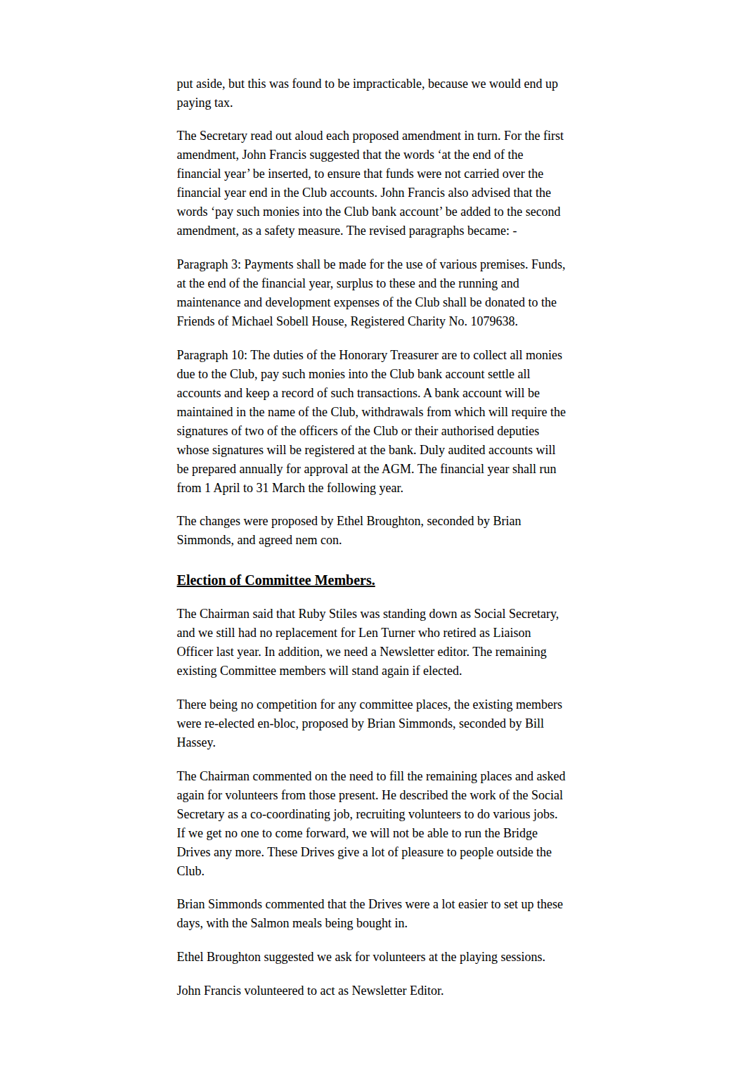put aside, but this was found to be impracticable, because we would end up paying tax.
The Secretary read out aloud each proposed amendment in turn. For the first amendment, John Francis suggested that the words ‘at the end of the financial year’ be inserted, to ensure that funds were not carried over the financial year end in the Club accounts. John Francis also advised that the words ‘pay such monies into the Club bank account’ be added to the second amendment, as a safety measure. The revised paragraphs became: -
Paragraph 3: Payments shall be made for the use of various premises. Funds, at the end of the financial year, surplus to these and the running and maintenance and development expenses of the Club shall be donated to the Friends of Michael Sobell House, Registered Charity No. 1079638.
Paragraph 10: The duties of the Honorary Treasurer are to collect all monies due to the Club, pay such monies into the Club bank account settle all accounts and keep a record of such transactions. A bank account will be maintained in the name of the Club, withdrawals from which will require the signatures of two of the officers of the Club or their authorised deputies whose signatures will be registered at the bank. Duly audited accounts will be prepared annually for approval at the AGM. The financial year shall run from 1 April to 31 March the following year.
The changes were proposed by Ethel Broughton, seconded by Brian Simmonds, and agreed nem con.
Election of Committee Members.
The Chairman said that Ruby Stiles was standing down as Social Secretary, and we still had no replacement for Len Turner who retired as Liaison Officer last year. In addition, we need a Newsletter editor. The remaining existing Committee members will stand again if elected.
There being no competition for any committee places, the existing members were re-elected en-bloc, proposed by Brian Simmonds, seconded by Bill Hassey.
The Chairman commented on the need to fill the remaining places and asked again for volunteers from those present. He described the work of the Social Secretary as a co-coordinating job, recruiting volunteers to do various jobs. If we get no one to come forward, we will not be able to run the Bridge Drives any more. These Drives give a lot of pleasure to people outside the Club.
Brian Simmonds commented that the Drives were a lot easier to set up these days, with the Salmon meals being bought in.
Ethel Broughton suggested we ask for volunteers at the playing sessions.
John Francis volunteered to act as Newsletter Editor.